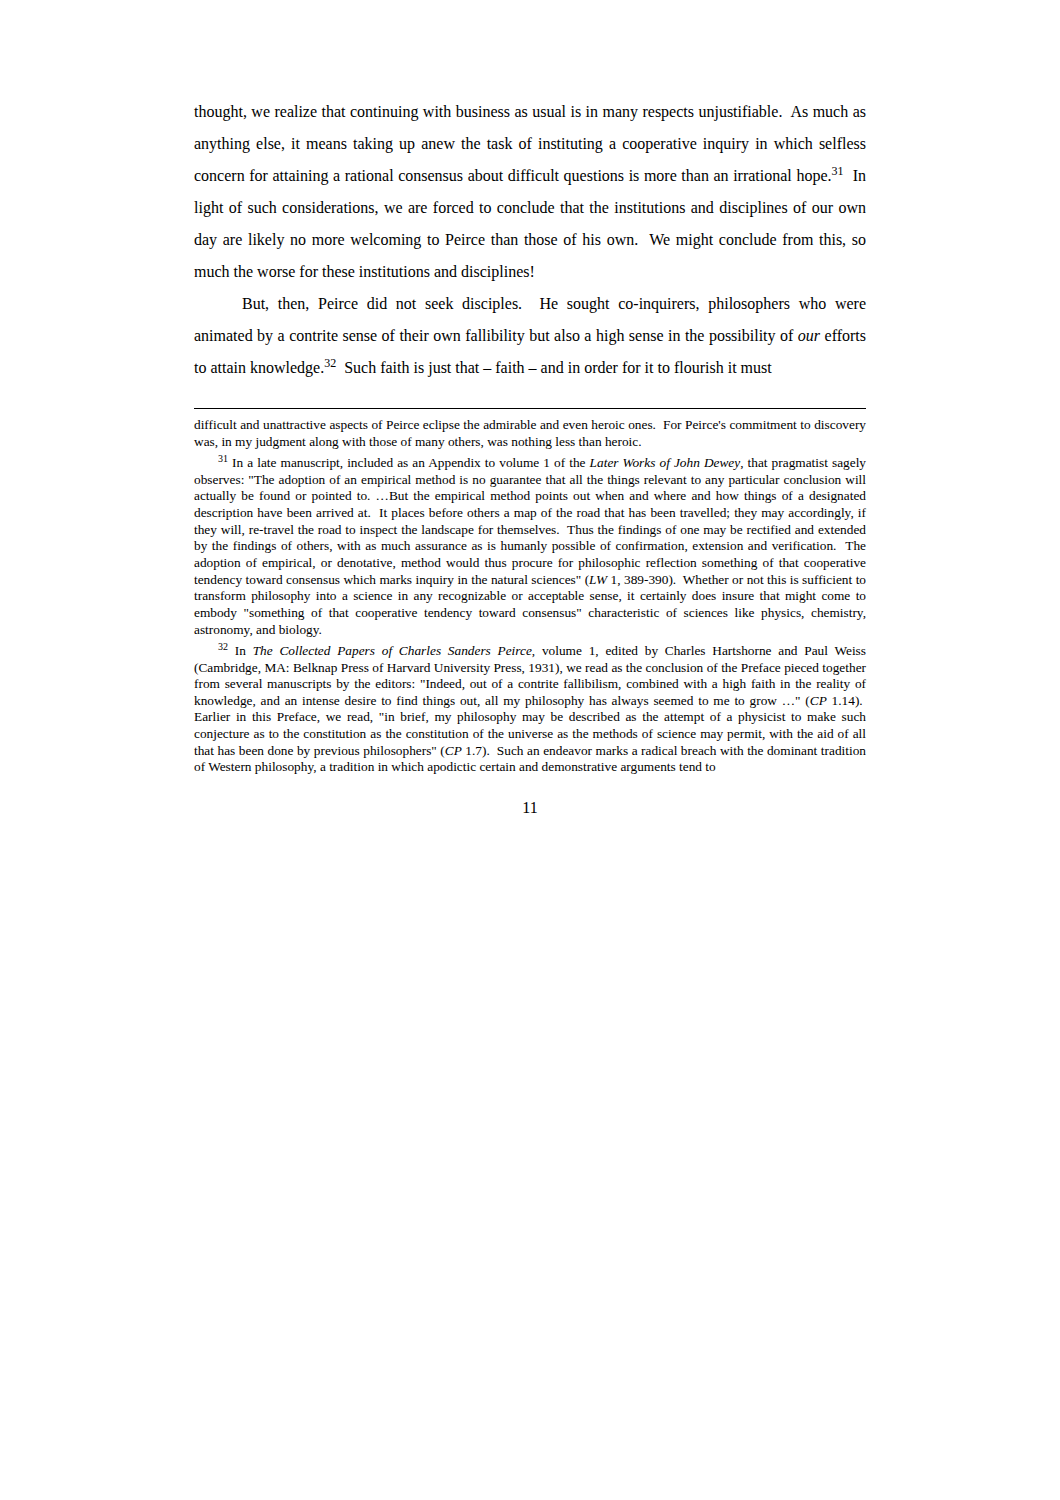thought, we realize that continuing with business as usual is in many respects unjustifiable. As much as anything else, it means taking up anew the task of instituting a cooperative inquiry in which selfless concern for attaining a rational consensus about difficult questions is more than an irrational hope.31 In light of such considerations, we are forced to conclude that the institutions and disciplines of our own day are likely no more welcoming to Peirce than those of his own. We might conclude from this, so much the worse for these institutions and disciplines!
But, then, Peirce did not seek disciples. He sought co-inquirers, philosophers who were animated by a contrite sense of their own fallibility but also a high sense in the possibility of our efforts to attain knowledge.32 Such faith is just that – faith – and in order for it to flourish it must
difficult and unattractive aspects of Peirce eclipse the admirable and even heroic ones. For Peirce's commitment to discovery was, in my judgment along with those of many others, was nothing less than heroic.
31 In a late manuscript, included as an Appendix to volume 1 of the Later Works of John Dewey, that pragmatist sagely observes: "The adoption of an empirical method is no guarantee that all the things relevant to any particular conclusion will actually be found or pointed to. …But the empirical method points out when and where and how things of a designated description have been arrived at. It places before others a map of the road that has been travelled; they may accordingly, if they will, re-travel the road to inspect the landscape for themselves. Thus the findings of one may be rectified and extended by the findings of others, with as much assurance as is humanly possible of confirmation, extension and verification. The adoption of empirical, or denotative, method would thus procure for philosophic reflection something of that cooperative tendency toward consensus which marks inquiry in the natural sciences" (LW 1, 389-390). Whether or not this is sufficient to transform philosophy into a science in any recognizable or acceptable sense, it certainly does insure that might come to embody "something of that cooperative tendency toward consensus" characteristic of sciences like physics, chemistry, astronomy, and biology.
32 In The Collected Papers of Charles Sanders Peirce, volume 1, edited by Charles Hartshorne and Paul Weiss (Cambridge, MA: Belknap Press of Harvard University Press, 1931), we read as the conclusion of the Preface pieced together from several manuscripts by the editors: "Indeed, out of a contrite fallibilism, combined with a high faith in the reality of knowledge, and an intense desire to find things out, all my philosophy has always seemed to me to grow …" (CP 1.14). Earlier in this Preface, we read, "in brief, my philosophy may be described as the attempt of a physicist to make such conjecture as to the constitution as the constitution of the universe as the methods of science may permit, with the aid of all that has been done by previous philosophers" (CP 1.7). Such an endeavor marks a radical breach with the dominant tradition of Western philosophy, a tradition in which apodictic certain and demonstrative arguments tend to
11